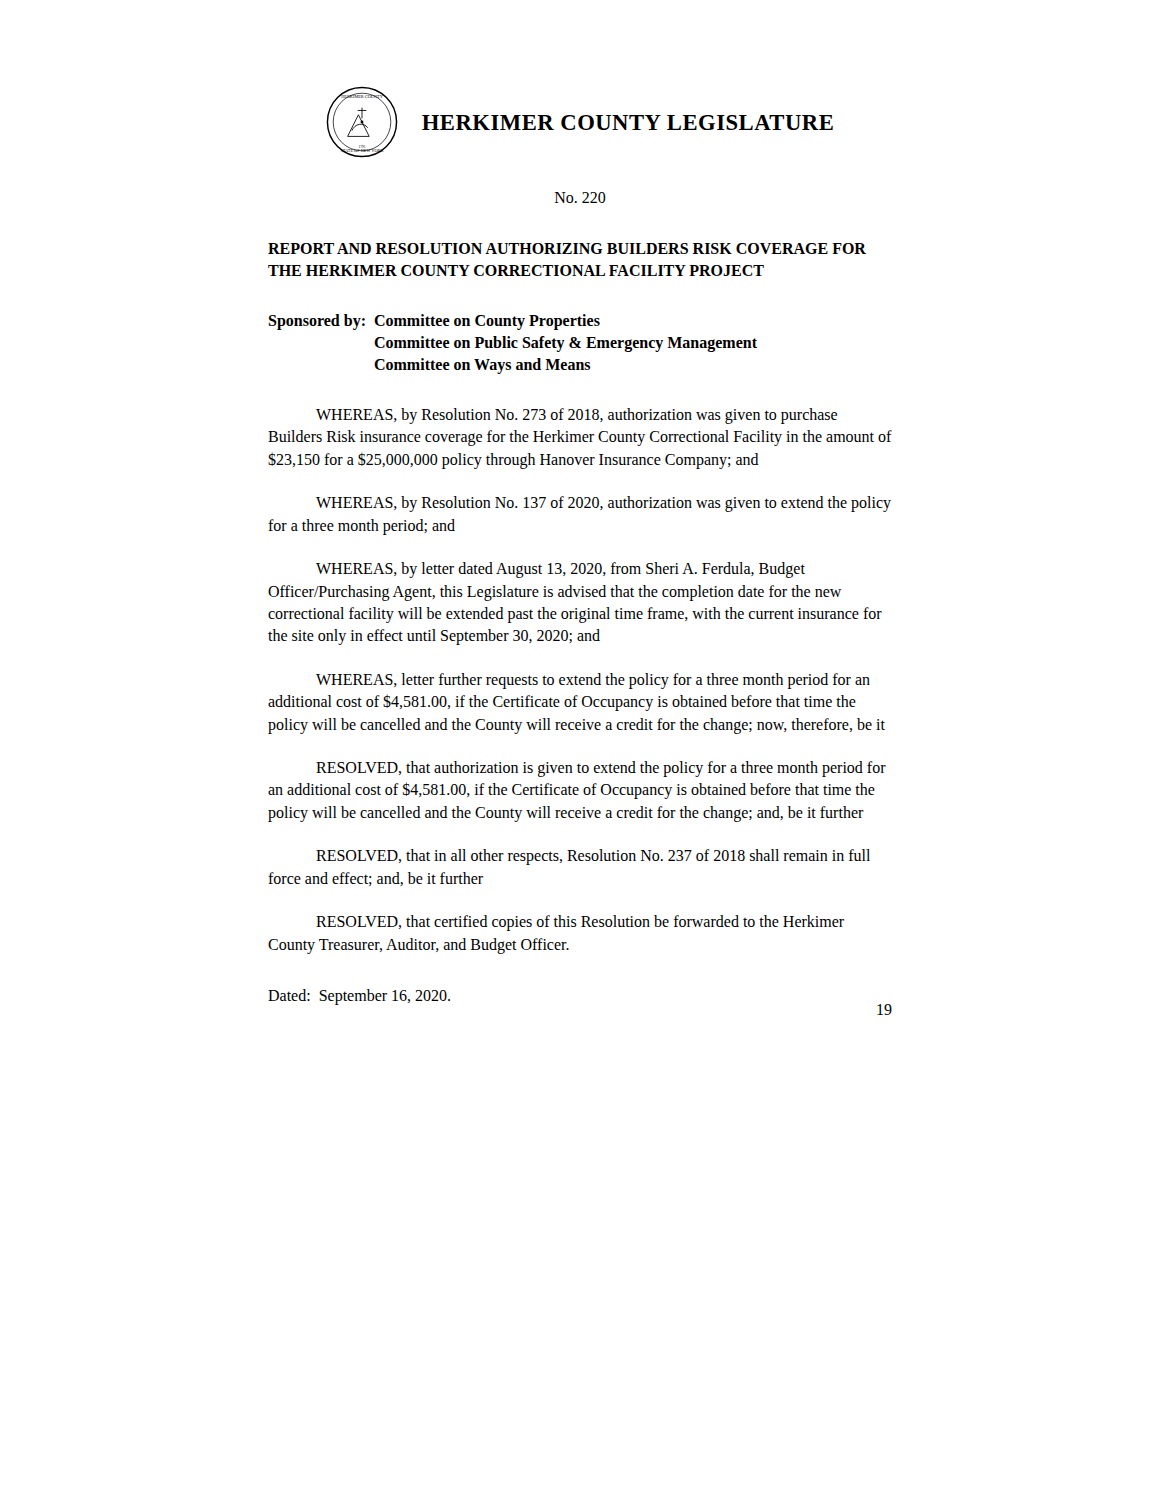HERKIMER COUNTY STATE OF NEW YORK 1791
HERKIMER COUNTY LEGISLATURE
No. 220
REPORT AND RESOLUTION AUTHORIZING BUILDERS RISK COVERAGE FOR THE HERKIMER COUNTY CORRECTIONAL FACILITY PROJECT
Sponsored by: Committee on County Properties
Committee on Public Safety & Emergency Management
Committee on Ways and Means
WHEREAS, by Resolution No. 273 of 2018, authorization was given to purchase Builders Risk insurance coverage for the Herkimer County Correctional Facility in the amount of $23,150 for a $25,000,000 policy through Hanover Insurance Company; and
WHEREAS, by Resolution No. 137 of 2020, authorization was given to extend the policy for a three month period; and
WHEREAS, by letter dated August 13, 2020, from Sheri A. Ferdula, Budget Officer/Purchasing Agent, this Legislature is advised that the completion date for the new correctional facility will be extended past the original time frame, with the current insurance for the site only in effect until September 30, 2020; and
WHEREAS, letter further requests to extend the policy for a three month period for an additional cost of $4,581.00, if the Certificate of Occupancy is obtained before that time the policy will be cancelled and the County will receive a credit for the change; now, therefore, be it
RESOLVED, that authorization is given to extend the policy for a three month period for an additional cost of $4,581.00, if the Certificate of Occupancy is obtained before that time the policy will be cancelled and the County will receive a credit for the change; and, be it further
RESOLVED, that in all other respects, Resolution No. 237 of 2018 shall remain in full force and effect; and, be it further
RESOLVED, that certified copies of this Resolution be forwarded to the Herkimer County Treasurer, Auditor, and Budget Officer.
Dated: September 16, 2020.
19